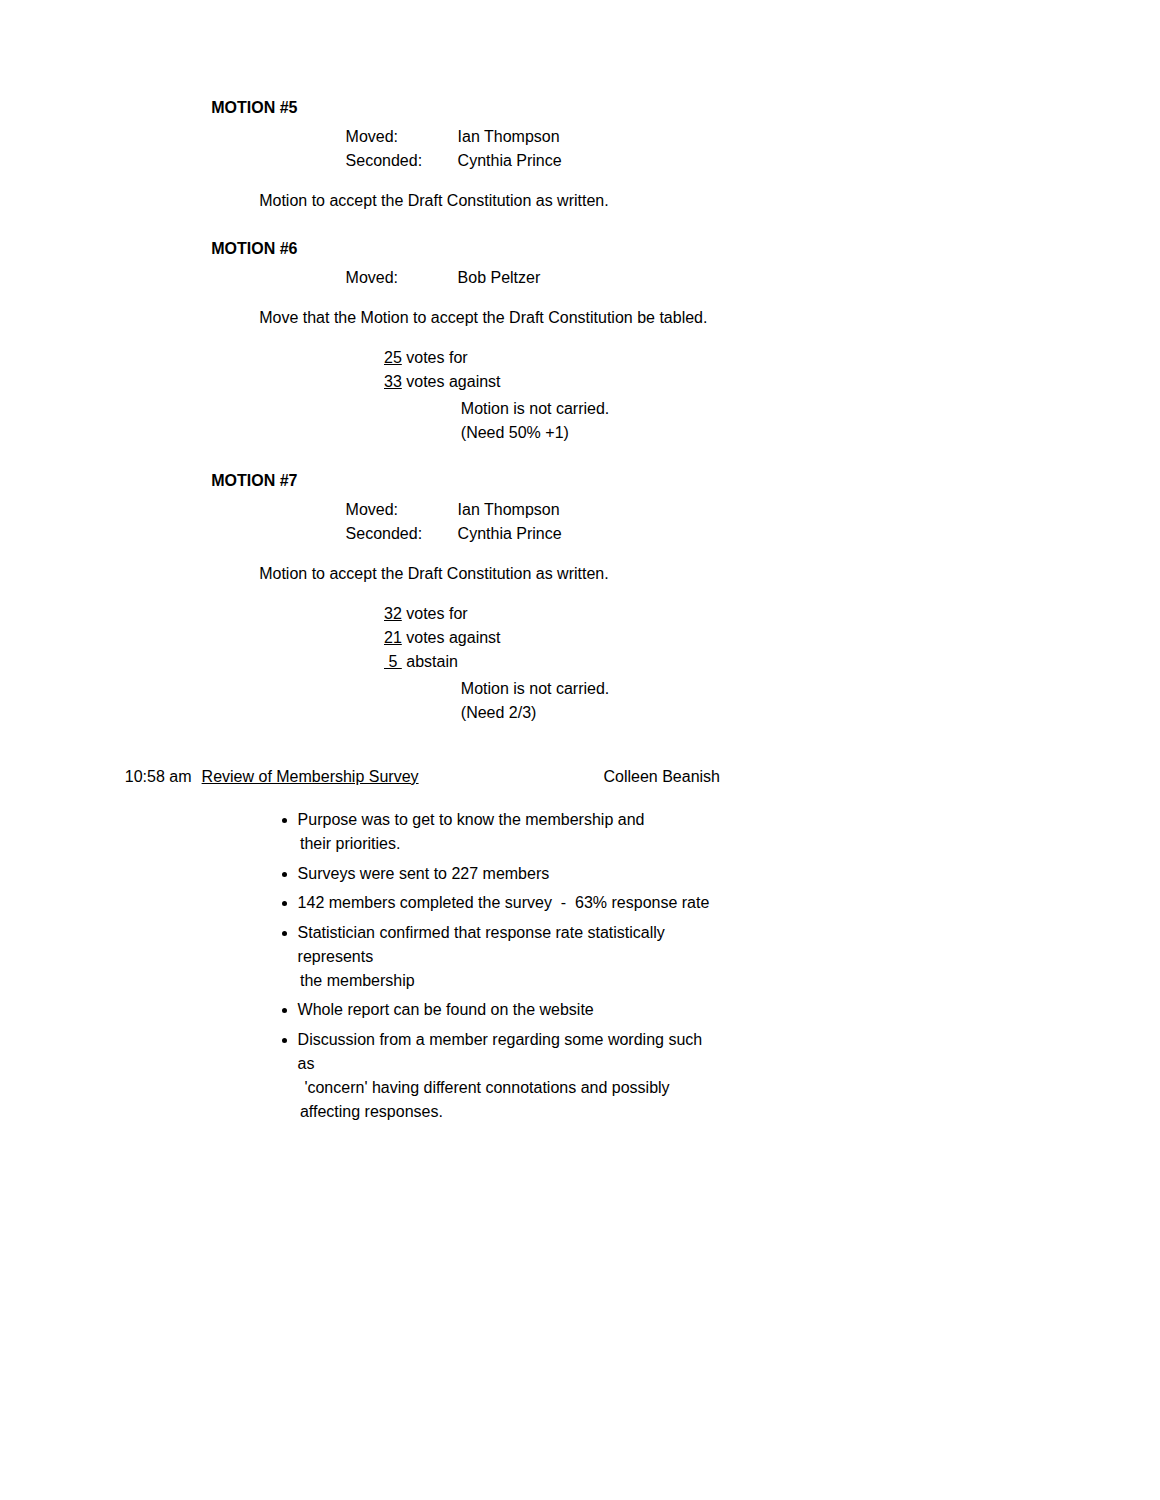MOTION #5
| Moved: | Ian Thompson |
| Seconded: | Cynthia Prince |
Motion to accept the Draft Constitution as written.
MOTION #6
| Moved: | Bob Peltzer |
Move that the Motion to accept the Draft Constitution be tabled.
25 votes for
33 votes against
Motion is not carried.
(Need 50% +1)
MOTION #7
| Moved: | Ian Thompson |
| Seconded: | Cynthia Prince |
Motion to accept the Draft Constitution as written.
32 votes for
21 votes against
5 abstain
Motion is not carried.
(Need 2/3)
10:58 am
Review of Membership Survey
Colleen Beanish
Purpose was to get to know the membership andtheir priorities.
Surveys were sent to 227 members
142 members completed the survey - 63% response rate
Statistician confirmed that response rate statistically representsthe membership
Whole report can be found on the website
Discussion from a member regarding some wording such as 'concern' having different connotations and possibly affecting responses.